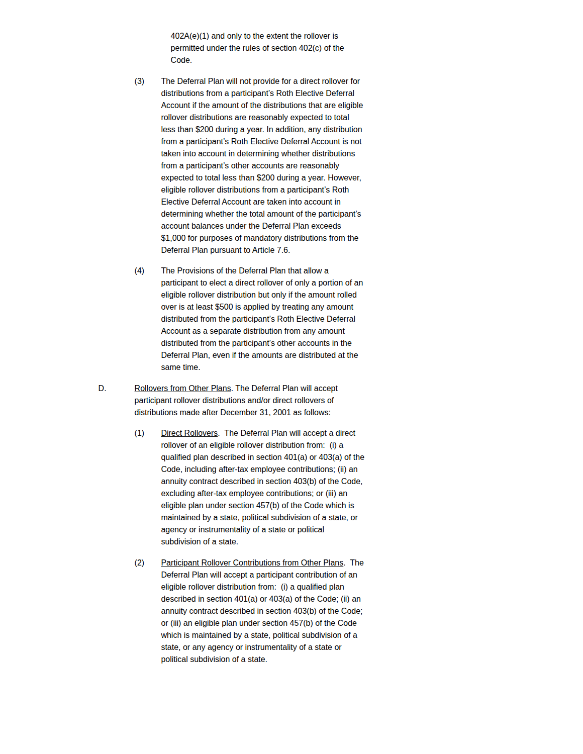402A(e)(1) and only to the extent the rollover is permitted under the rules of section 402(c) of the Code.
(3)
The Deferral Plan will not provide for a direct rollover for distributions from a participant’s Roth Elective Deferral Account if the amount of the distributions that are eligible rollover distributions are reasonably expected to total less than $200 during a year. In addition, any distribution from a participant’s Roth Elective Deferral Account is not taken into account in determining whether distributions from a participant’s other accounts are reasonably expected to total less than $200 during a year. However, eligible rollover distributions from a participant’s Roth Elective Deferral Account are taken into account in determining whether the total amount of the participant’s account balances under the Deferral Plan exceeds $1,000 for purposes of mandatory distributions from the Deferral Plan pursuant to Article 7.6.
(4)
The Provisions of the Deferral Plan that allow a participant to elect a direct rollover of only a portion of an eligible rollover distribution but only if the amount rolled over is at least $500 is applied by treating any amount distributed from the participant’s Roth Elective Deferral Account as a separate distribution from any amount distributed from the participant’s other accounts in the Deferral Plan, even if the amounts are distributed at the same time.
D.
Rollovers from Other Plans. The Deferral Plan will accept participant rollover distributions and/or direct rollovers of distributions made after December 31, 2001 as follows:
(1)
Direct Rollovers. The Deferral Plan will accept a direct rollover of an eligible rollover distribution from: (i) a qualified plan described in section 401(a) or 403(a) of the Code, including after-tax employee contributions; (ii) an annuity contract described in section 403(b) of the Code, excluding after-tax employee contributions; or (iii) an eligible plan under section 457(b) of the Code which is maintained by a state, political subdivision of a state, or agency or instrumentality of a state or political subdivision of a state.
(2)
Participant Rollover Contributions from Other Plans. The Deferral Plan will accept a participant contribution of an eligible rollover distribution from: (i) a qualified plan described in section 401(a) or 403(a) of the Code; (ii) an annuity contract described in section 403(b) of the Code; or (iii) an eligible plan under section 457(b) of the Code which is maintained by a state, political subdivision of a state, or any agency or instrumentality of a state or political subdivision of a state.